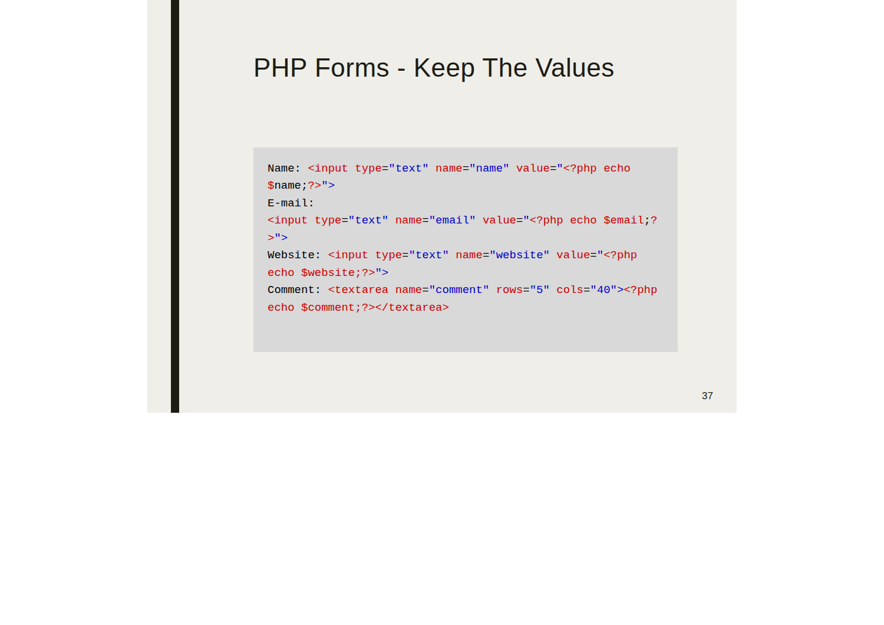PHP Forms - Keep The Values
Name: <input type="text" name="name" value="<?php echo $name;?>"> E-mail: <input type="text" name="email" value="<?php echo $email;?>"> Website: <input type="text" name="website" value="<?php echo $website;?>"> Comment: <textarea name="comment" rows="5" cols="40"><?php echo $comment;?></textarea>
37